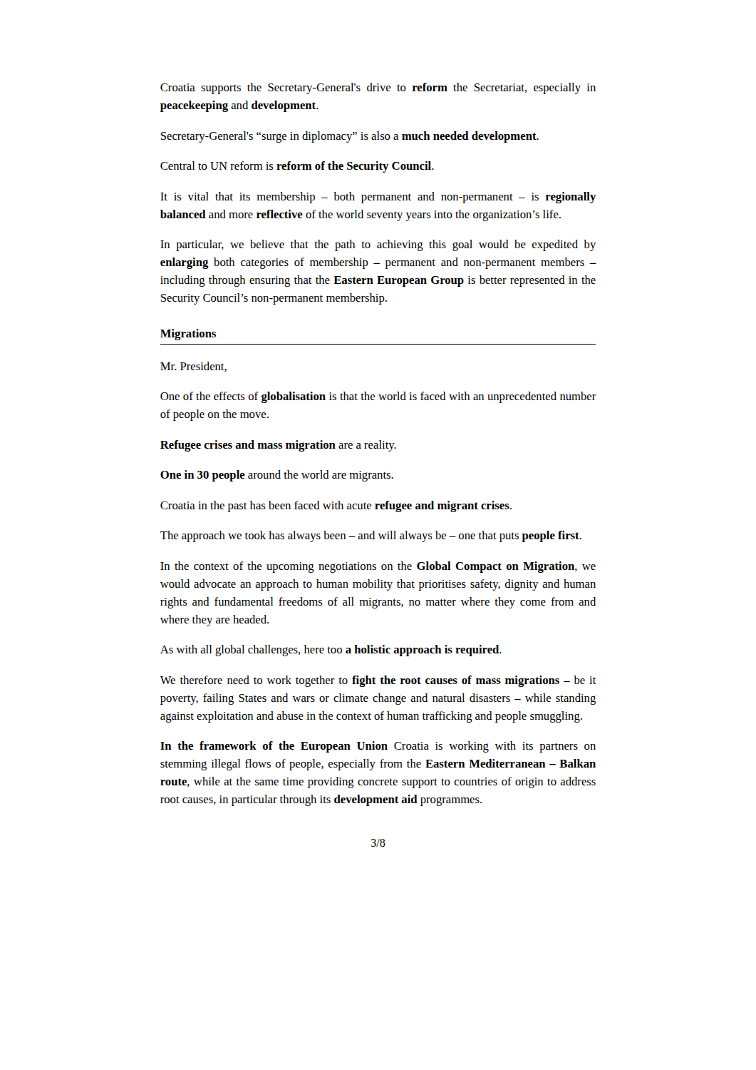Croatia supports the Secretary-General's drive to reform the Secretariat, especially in peacekeeping and development.
Secretary-General's “surge in diplomacy” is also a much needed development.
Central to UN reform is reform of the Security Council.
It is vital that its membership – both permanent and non-permanent – is regionally balanced and more reflective of the world seventy years into the organization’s life.
In particular, we believe that the path to achieving this goal would be expedited by enlarging both categories of membership – permanent and non-permanent members – including through ensuring that the Eastern European Group is better represented in the Security Council’s non-permanent membership.
Migrations
Mr. President,
One of the effects of globalisation is that the world is faced with an unprecedented number of people on the move.
Refugee crises and mass migration are a reality.
One in 30 people around the world are migrants.
Croatia in the past has been faced with acute refugee and migrant crises.
The approach we took has always been – and will always be – one that puts people first.
In the context of the upcoming negotiations on the Global Compact on Migration, we would advocate an approach to human mobility that prioritises safety, dignity and human rights and fundamental freedoms of all migrants, no matter where they come from and where they are headed.
As with all global challenges, here too a holistic approach is required.
We therefore need to work together to fight the root causes of mass migrations – be it poverty, failing States and wars or climate change and natural disasters – while standing against exploitation and abuse in the context of human trafficking and people smuggling.
In the framework of the European Union Croatia is working with its partners on stemming illegal flows of people, especially from the Eastern Mediterranean – Balkan route, while at the same time providing concrete support to countries of origin to address root causes, in particular through its development aid programmes.
3/8